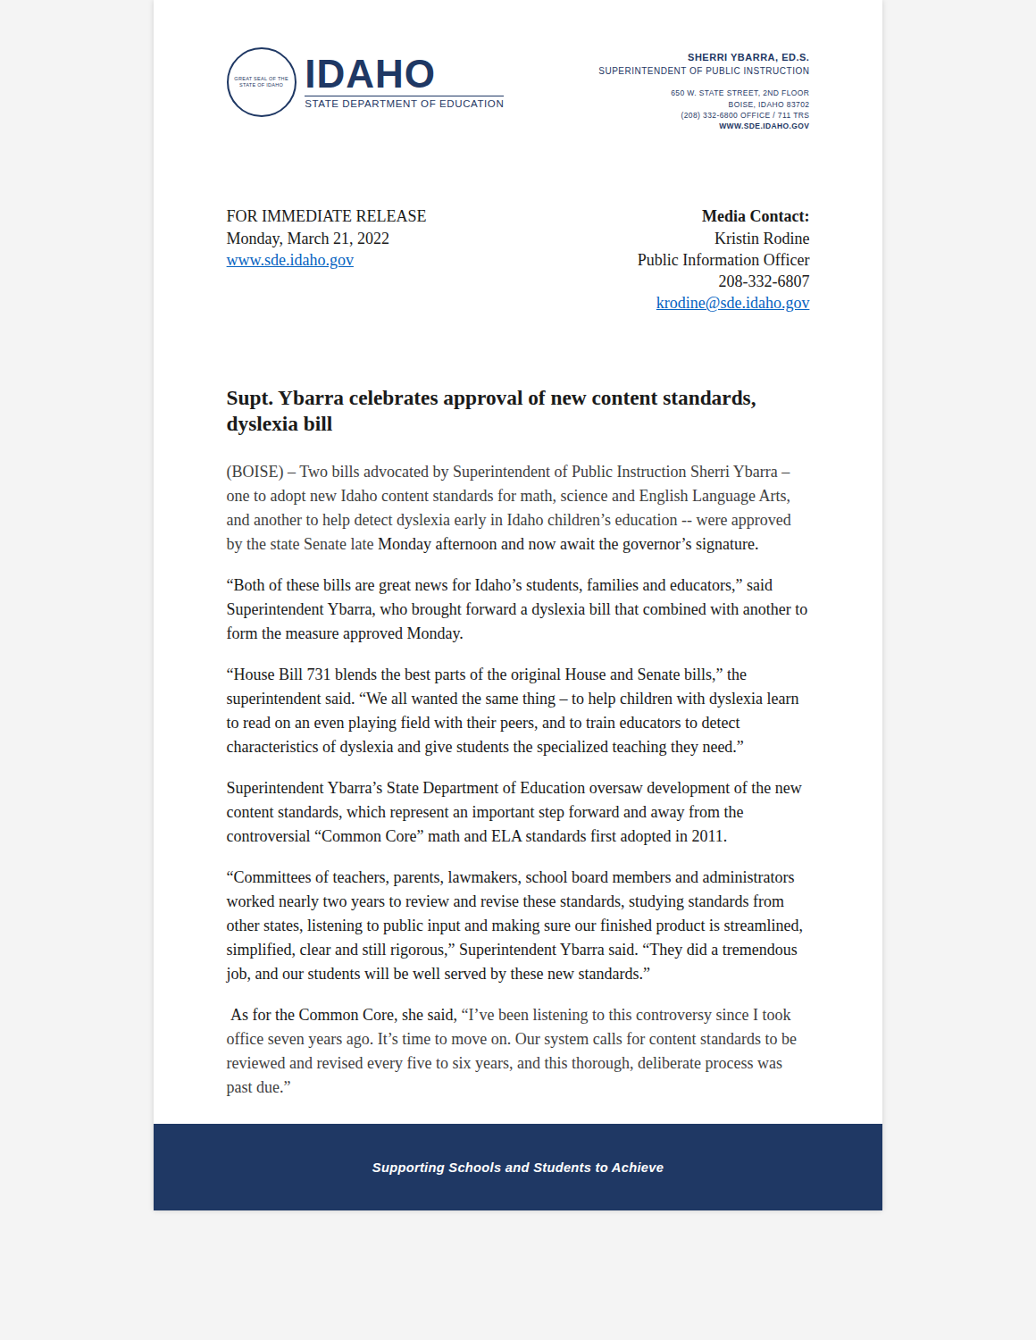Great Seal of the State of Idaho
IDAHO STATE DEPARTMENT OF EDUCATION
SHERRI YBARRA, ED.S.
SUPERINTENDENT OF PUBLIC INSTRUCTION
650 W. STATE STREET, 2ND FLOOR
BOISE, IDAHO 83702
(208) 332-6800 OFFICE / 711 TRS
WWW.SDE.IDAHO.GOV
FOR IMMEDIATE RELEASE
Monday, March 21, 2022
www.sde.idaho.gov
Media Contact:
Kristin Rodine
Public Information Officer
208-332-6807
krodine@sde.idaho.gov
Supt. Ybarra celebrates approval of new content standards, dyslexia bill
(BOISE) – Two bills advocated by Superintendent of Public Instruction Sherri Ybarra – one to adopt new Idaho content standards for math, science and English Language Arts, and another to help detect dyslexia early in Idaho children’s education -- were approved by the state Senate late Monday afternoon and now await the governor’s signature.
“Both of these bills are great news for Idaho’s students, families and educators,” said Superintendent Ybarra, who brought forward a dyslexia bill that combined with another to form the measure approved Monday.
“House Bill 731 blends the best parts of the original House and Senate bills,” the superintendent said. “We all wanted the same thing – to help children with dyslexia learn to read on an even playing field with their peers, and to train educators to detect characteristics of dyslexia and give students the specialized teaching they need.”
Superintendent Ybarra’s State Department of Education oversaw development of the new content standards, which represent an important step forward and away from the controversial “Common Core” math and ELA standards first adopted in 2011.
“Committees of teachers, parents, lawmakers, school board members and administrators worked nearly two years to review and revise these standards, studying standards from other states, listening to public input and making sure our finished product is streamlined, simplified, clear and still rigorous,” Superintendent Ybarra said. “They did a tremendous job, and our students will be well served by these new standards.”
As for the Common Core, she said, “I’ve been listening to this controversy since I took office seven years ago. It’s time to move on. Our system calls for content standards to be reviewed and revised every five to six years, and this thorough, deliberate process was past due.”
Supporting Schools and Students to Achieve